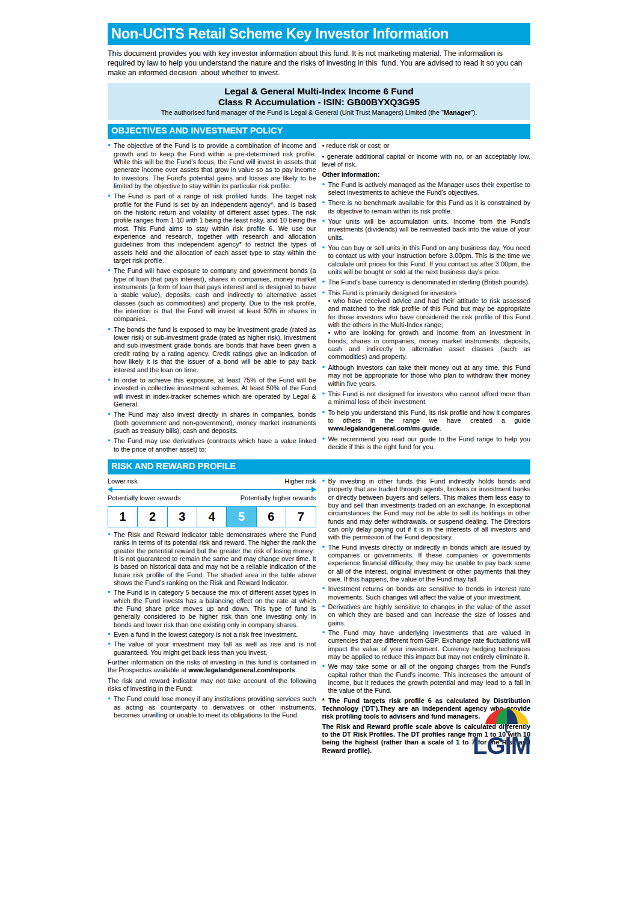Non-UCITS Retail Scheme Key Investor Information
This document provides you with key investor information about this fund. It is not marketing material. The information is required by law to help you understand the nature and the risks of investing in this fund. You are advised to read it so you can make an informed decision about whether to invest.
Legal & General Multi-Index Income 6 Fund
Class R Accumulation - ISIN: GB00BYXQ3G95
The authorised fund manager of the Fund is Legal & General (Unit Trust Managers) Limited (the "Manager").
OBJECTIVES AND INVESTMENT POLICY
The objective of the Fund is to provide a combination of income and growth and to keep the Fund within a pre-determined risk profile. While this will be the Fund's focus, the Fund will invest in assets that generate income over assets that grow in value so as to pay income to investors. The Fund's potential gains and losses are likely to be limited by the objective to stay within its particular risk profile.
The Fund is part of a range of risk profiled funds. The target risk profile for the Fund is set by an independent agency*, and is based on the historic return and volatility of different asset types. The risk profile ranges from 1-10 with 1 being the least risky, and 10 being the most. This Fund aims to stay within risk profile 6. We use our experience and research, together with research and allocation guidelines from this independent agency* to restrict the types of assets held and the allocation of each asset type to stay within the target risk profile.
The Fund will have exposure to company and government bonds (a type of loan that pays interest), shares in companies, money market instruments (a form of loan that pays interest and is designed to have a stable value), deposits, cash and indirectly to alternative asset classes (such as commodities) and property. Due to the risk profile, the intention is that the Fund will invest at least 50% in shares in companies.
The bonds the fund is exposed to may be investment grade (rated as lower risk) or sub-investment grade (rated as higher risk). Investment and sub-investment grade bonds are bonds that have been given a credit rating by a rating agency. Credit ratings give an indication of how likely it is that the issuer of a bond will be able to pay back interest and the loan on time.
In order to achieve this exposure, at least 75% of the Fund will be invested in collective investment schemes. At least 50% of the Fund will invest in index-tracker schemes which are operated by Legal & General.
The Fund may also invest directly in shares in companies, bonds (both government and non-government), money market instruments (such as treasury bills), cash and deposits.
The Fund may use derivatives (contracts which have a value linked to the price of another asset) to:
• reduce risk or cost; or
• generate additional capital or income with no, or an acceptably low, level of risk.
Other information:
The Fund is actively managed as the Manager uses their expertise to select investments to achieve the Fund's objectives.
There is no benchmark available for this Fund as it is constrained by its objective to remain within its risk profile.
Your units will be accumulation units. Income from the Fund's investments (dividends) will be reinvested back into the value of your units.
You can buy or sell units in this Fund on any business day. You need to contact us with your instruction before 3.00pm. This is the time we calculate unit prices for this Fund. If you contact us after 3.00pm, the units will be bought or sold at the next business day's price.
The Fund's base currency is denominated in sterling (British pounds).
This Fund is primarily designed for investors :
• who have received advice and had their attitude to risk assessed and matched to the risk profile of this Fund but may be appropriate for those investors who have considered the risk profile of this Fund with the others in the Multi-Index range;
• who are looking for growth and income from an investment in bonds, shares in companies, money market instruments, deposits, cash and indirectly to alternative asset classes (such as commodities) and property.
Although investors can take their money out at any time, this Fund may not be appropriate for those who plan to withdraw their money within five years.
This Fund is not designed for investors who cannot afford more than a minimal loss of their investment.
To help you understand this Fund, its risk profile and how it compares to others in the range we have created a guide www.legalandgeneral.com/mi-guide.
We recommend you read our guide to the Fund range to help you decide if this is the right fund for you.
RISK AND REWARD PROFILE
Lower risk Higher risk
Potentially lower rewards Potentially higher rewards
| 1 | 2 | 3 | 4 | 5 | 6 | 7 |
The Risk and Reward Indicator table demonstrates where the Fund ranks in terms of its potential risk and reward. The higher the rank the greater the potential reward but the greater the risk of losing money. It is not guaranteed to remain the same and may change over time. It is based on historical data and may not be a reliable indication of the future risk profile of the Fund. The shaded area in the table above shows the Fund's ranking on the Risk and Reward Indicator.
The Fund is in category 5 because the mix of different asset types in which the Fund invests has a balancing effect on the rate at which the Fund share price moves up and down. This type of fund is generally considered to be higher risk than one investing only in bonds and lower risk than one existing only in company shares.
Even a fund in the lowest category is not a risk free investment.
The value of your investment may fall as well as rise and is not guaranteed. You might get back less than you invest.
Further information on the risks of investing in this fund is contained in the Prospectus available at www.legalandgeneral.com/reports.
The risk and reward indicator may not take account of the following risks of investing in the Fund:
The Fund could lose money if any institutions providing services such as acting as counterparty to derivatives or other instruments, becomes unwilling or unable to meet its obligations to the Fund.
By investing in other funds this Fund indirectly holds bonds and property that are traded through agents, brokers or investment banks or directly between buyers and sellers. This makes them less easy to buy and sell than investments traded on an exchange. In exceptional circumstances the Fund may not be able to sell its holdings in other funds and may defer withdrawals, or suspend dealing. The Directors can only delay paying out if it is in the interests of all investors and with the permission of the Fund depositary.
The Fund invests directly or indirectly in bonds which are issued by companies or governments. If these companies or governments experience financial difficulty, they may be unable to pay back some or all of the interest, original investment or other payments that they owe. If this happens, the value of the Fund may fall.
Investment returns on bonds are sensitive to trends in interest rate movements. Such changes will affect the value of your investment.
Derivatives are highly sensitive to changes in the value of the asset on which they are based and can increase the size of losses and gains.
The Fund may have underlying investments that are valued in currencies that are different from GBP. Exchange rate fluctuations will impact the value of your investment. Currency hedging techniques may be applied to reduce this impact but may not entirely eliminate it.
We may take some or all of the ongoing charges from the Fund's capital rather than the Fund's income. This increases the amount of income, but it reduces the growth potential and may lead to a fall in the value of the Fund.
* The Fund targets risk profile 6 as calculated by Distribution Technology ('DT').They are an independent agency who provide risk profiling tools to advisers and fund managers.
The Risk and Reward profile scale above is calculated differently to the DT Risk Profiles. The DT profiles range from 1 to 10 with 10 being the highest (rather than a scale of 1 to 7 for the Risk and Reward profile).
LGIM